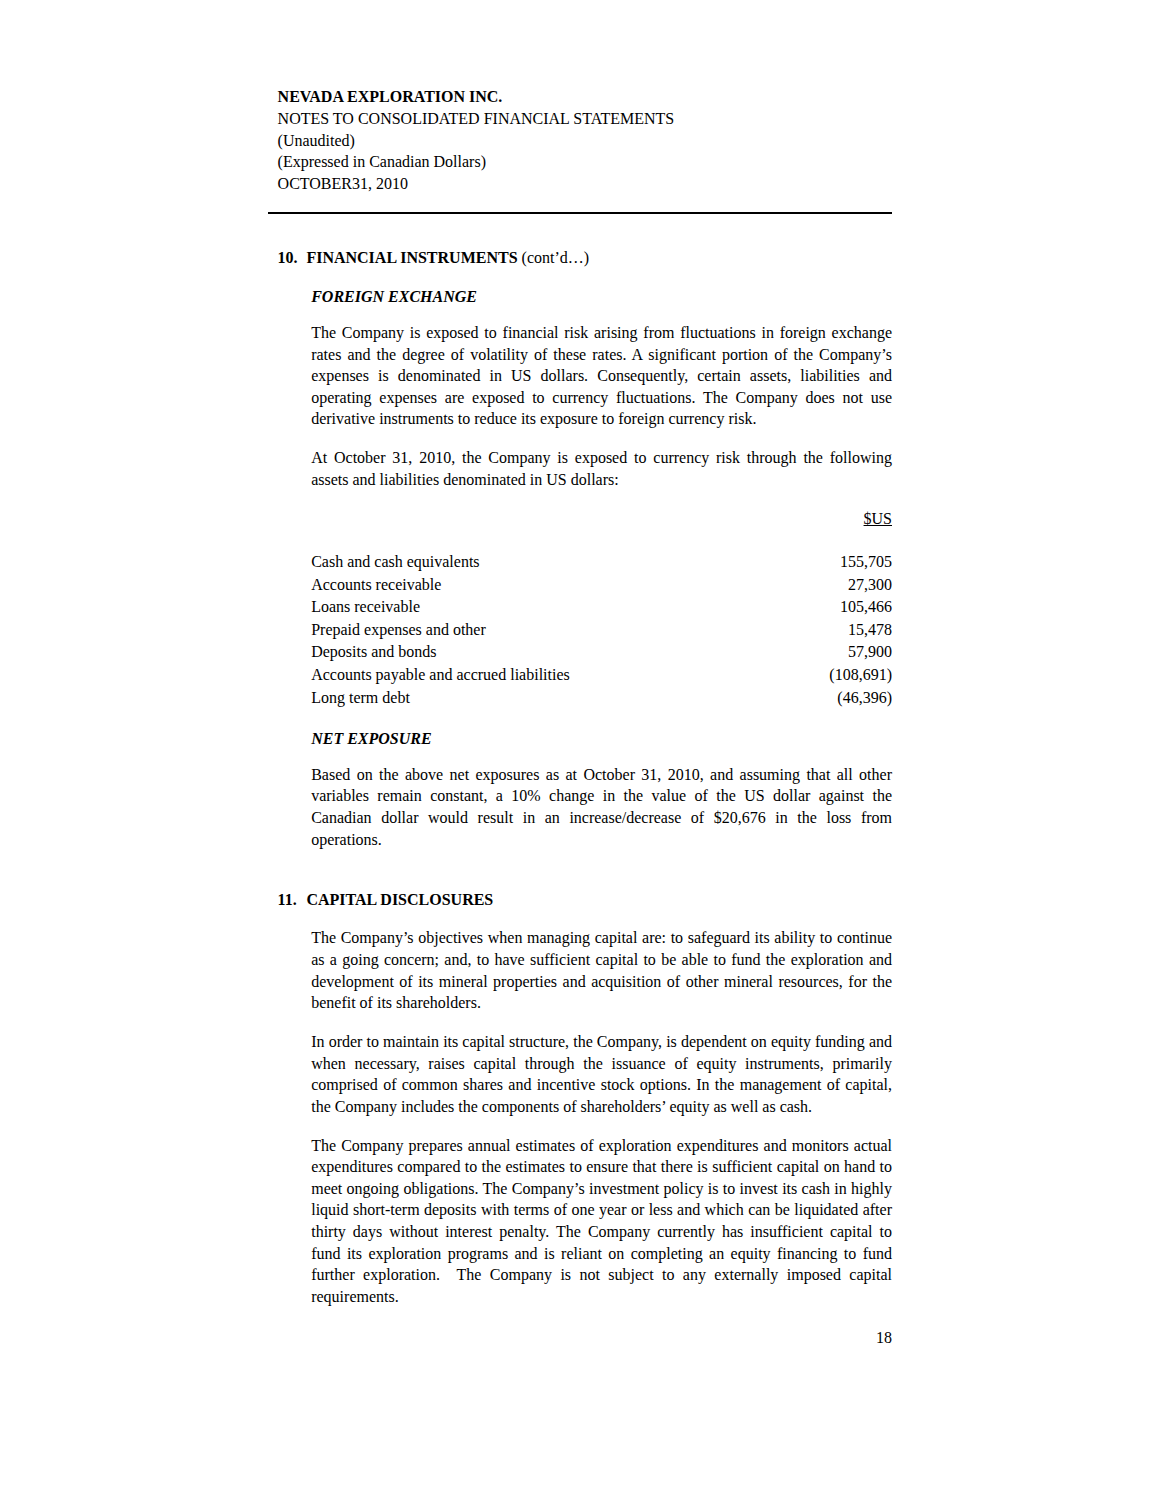Nevada Exploration Inc.
NOTES TO CONSOLIDATED FINANCIAL STATEMENTS
(Unaudited)
(Expressed in Canadian Dollars)
OCTOBER31, 2010
10. FINANCIAL INSTRUMENTS (cont’d…)
FOREIGN EXCHANGE
The Company is exposed to financial risk arising from fluctuations in foreign exchange rates and the degree of volatility of these rates. A significant portion of the Company’s expenses is denominated in US dollars. Consequently, certain assets, liabilities and operating expenses are exposed to currency fluctuations. The Company does not use derivative instruments to reduce its exposure to foreign currency risk.
At October 31, 2010, the Company is exposed to currency risk through the following assets and liabilities denominated in US dollars:
$US
| Cash and cash equivalents | 155,705 |
| Accounts receivable | 27,300 |
| Loans receivable | 105,466 |
| Prepaid expenses and other | 15,478 |
| Deposits and bonds | 57,900 |
| Accounts payable and accrued liabilities | (108,691) |
| Long term debt | (46,396) |
NET EXPOSURE
Based on the above net exposures as at October 31, 2010, and assuming that all other variables remain constant, a 10% change in the value of the US dollar against the Canadian dollar would result in an increase/decrease of $20,676 in the loss from operations.
11. CAPITAL DISCLOSURES
The Company’s objectives when managing capital are: to safeguard its ability to continue as a going concern; and, to have sufficient capital to be able to fund the exploration and development of its mineral properties and acquisition of other mineral resources, for the benefit of its shareholders.
In order to maintain its capital structure, the Company, is dependent on equity funding and when necessary, raises capital through the issuance of equity instruments, primarily comprised of common shares and incentive stock options. In the management of capital, the Company includes the components of shareholders’ equity as well as cash.
The Company prepares annual estimates of exploration expenditures and monitors actual expenditures compared to the estimates to ensure that there is sufficient capital on hand to meet ongoing obligations. The Company’s investment policy is to invest its cash in highly liquid short-term deposits with terms of one year or less and which can be liquidated after thirty days without interest penalty. The Company currently has insufficient capital to fund its exploration programs and is reliant on completing an equity financing to fund further exploration. The Company is not subject to any externally imposed capital requirements.
18